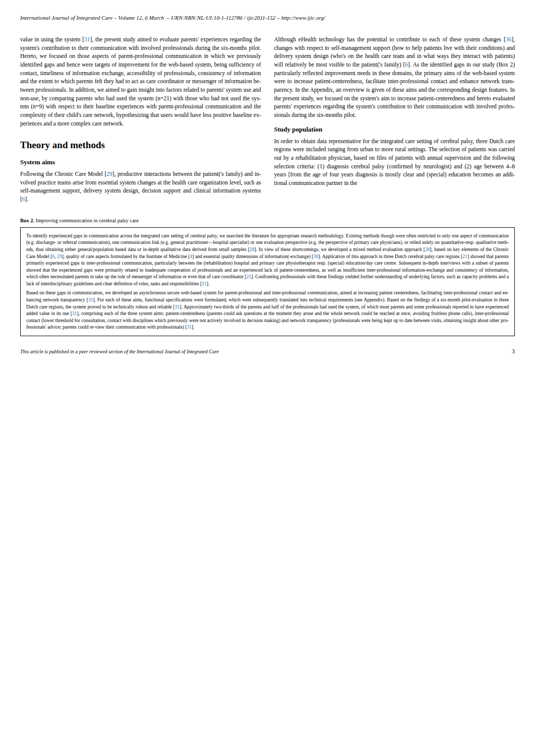International Journal of Integrated Care – Volume 12, 6 March – URN:NBN:NL:UI:10-1-112786 / ijic2011-152 – http://www.ijic.org/
value in using the system [31], the present study aimed to evaluate parents' experiences regarding the system's contribution to their communication with involved professionals during the six-months pilot. Hereto, we focused on those aspects of parent-professional communication in which we previously identified gaps and hence were targets of improvement for the web-based system, being sufficiency of contact, timeliness of information exchange, accessibility of professionals, consistency of information and the extent to which parents felt they had to act as care coordinator or messenger of information between professionals. In addition, we aimed to gain insight into factors related to parents' system use and non-use, by comparing parents who had used the system (n=21) with those who had not used the system (n=9) with respect to their baseline experiences with parent-professional communication and the complexity of their child's care network, hypothesizing that users would have less positive baseline experiences and a more complex care network.
Theory and methods
System aims
Following the Chronic Care Model [29], productive interactions between the patient('s family) and involved practice teams arise from essential system changes at the health care organization level, such as self-management support, delivery system design, decision support and clinical information systems [6].
Although eHealth technology has the potential to contribute to each of these system changes [36], changes with respect to self-management support (how to help patients live with their conditions) and delivery system design (who's on the health care team and in what ways they interact with patients) will relatively be most visible to the patient('s family) [6]. As the identified gaps in our study (Box 2) particularly reflected improvement needs in these domains, the primary aims of the web-based system were to increase patient-centeredness, facilitate inter-professional contact and enhance network transparency. In the Appendix, an overview is given of these aims and the corresponding design features. In the present study, we focused on the system's aim to increase patient-centeredness and hereto evaluated parents' experiences regarding the system's contribution to their communication with involved professionals during the six-months pilot.
Study population
In order to obtain data representative for the integrated care setting of cerebral palsy, three Dutch care regions were included ranging from urban to more rural settings. The selection of patients was carried out by a rehabilitation physician, based on files of patients with annual supervision and the following selection criteria: (1) diagnosis cerebral palsy (confirmed by neurologist) and (2) age between 4–8 years [from the age of four years diagnosis is mostly clear and (special) education becomes an additional communication partner in the
Box 2. Improving communication in cerebral palsy care
To identify experienced gaps in communication across the integrated care setting of cerebral palsy, we searched the literature for appropriate research methodology. Existing methods though were often restricted to only one aspect of communication (e.g. discharge- or referral communication), one communication link (e.g. general practitioner—hospital specialist) or one evaluation perspective (e.g. the perspective of primary care physicians), or relied solely on quantitative-resp. qualitative methods, thus obtaining either general/population based data or in-depth qualitative data derived from small samples [28]. In view of these shortcomings, we developed a mixed method evaluation approach [28], based on key elements of the Chronic Care Model [6, 29], quality of care aspects formulated by the Institute of Medicine [4] and essential quality dimensions of information(-exchange) [30]. Application of this approach in three Dutch cerebral palsy care regions [21] showed that parents primarily experienced gaps in inter-professional communication, particularly between the (rehabilitation) hospital and primary care physiotherapist resp. (special) education/day care centre. Subsequent in-depth interviews with a subset of parents showed that the experienced gaps were primarily related to inadequate cooperation of professionals and an experienced lack of patient-centeredness, as well as insufficient inter-professional information-exchange and consistency of information, which often necessitated parents to take up the role of messenger of information or even that of care coordinator [21]. Confronting professionals with these findings yielded further understanding of underlying factors, such as capacity problems and a lack of interdisciplinary guidelines and clear definition of roles, tasks and responsibilities [21].
Based on these gaps in communication, we developed an asynchronous secure web-based system for parent-professional and inter-professional communication, aimed at increasing patient centeredness, facilitating inter-professional contact and enhancing network transparency [31]. For each of these aims, functional specifications were formulated, which were subsequently translated into technical requirements (see Appendix). Based on the findings of a six-month pilot-evaluation in three Dutch care regions, the system proved to be technically robust and reliable [31]. Approximately two-thirds of the parents and half of the professionals had used the system, of which most parents and some professionals reported to have experienced added value in its use [31], comprising each of the three system aims: patient-centeredness (parents could ask questions at the moment they arose and the whole network could be reached at once, avoiding fruitless phone calls), inter-professional contact (lower threshold for consultation, contact with disciplines which previously were not actively involved in decision making) and network transparency (professionals were being kept up to date between visits, obtaining insight about other professionals' advice; parents could re-view their communication with professionals) [31].
This article is published in a peer reviewed section of the International Journal of Integrated Care 3